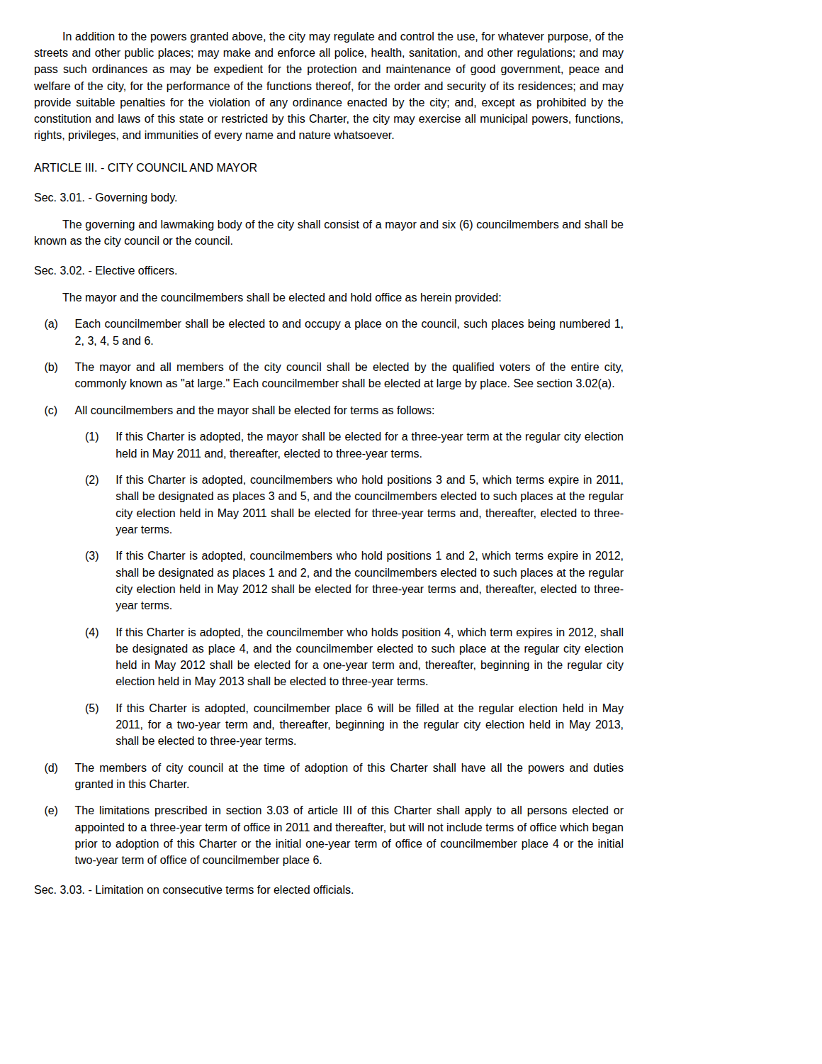In addition to the powers granted above, the city may regulate and control the use, for whatever purpose, of the streets and other public places; may make and enforce all police, health, sanitation, and other regulations; and may pass such ordinances as may be expedient for the protection and maintenance of good government, peace and welfare of the city, for the performance of the functions thereof, for the order and security of its residences; and may provide suitable penalties for the violation of any ordinance enacted by the city; and, except as prohibited by the constitution and laws of this state or restricted by this Charter, the city may exercise all municipal powers, functions, rights, privileges, and immunities of every name and nature whatsoever.
ARTICLE III. - CITY COUNCIL AND MAYOR
Sec. 3.01. - Governing body.
The governing and lawmaking body of the city shall consist of a mayor and six (6) councilmembers and shall be known as the city council or the council.
Sec. 3.02. - Elective officers.
The mayor and the councilmembers shall be elected and hold office as herein provided:
(a) Each councilmember shall be elected to and occupy a place on the council, such places being numbered 1, 2, 3, 4, 5 and 6.
(b) The mayor and all members of the city council shall be elected by the qualified voters of the entire city, commonly known as "at large." Each councilmember shall be elected at large by place. See section 3.02(a).
(c) All councilmembers and the mayor shall be elected for terms as follows:
(1) If this Charter is adopted, the mayor shall be elected for a three-year term at the regular city election held in May 2011 and, thereafter, elected to three-year terms.
(2) If this Charter is adopted, councilmembers who hold positions 3 and 5, which terms expire in 2011, shall be designated as places 3 and 5, and the councilmembers elected to such places at the regular city election held in May 2011 shall be elected for three-year terms and, thereafter, elected to three-year terms.
(3) If this Charter is adopted, councilmembers who hold positions 1 and 2, which terms expire in 2012, shall be designated as places 1 and 2, and the councilmembers elected to such places at the regular city election held in May 2012 shall be elected for three-year terms and, thereafter, elected to three-year terms.
(4) If this Charter is adopted, the councilmember who holds position 4, which term expires in 2012, shall be designated as place 4, and the councilmember elected to such place at the regular city election held in May 2012 shall be elected for a one-year term and, thereafter, beginning in the regular city election held in May 2013 shall be elected to three-year terms.
(5) If this Charter is adopted, councilmember place 6 will be filled at the regular election held in May 2011, for a two-year term and, thereafter, beginning in the regular city election held in May 2013, shall be elected to three-year terms.
(d) The members of city council at the time of adoption of this Charter shall have all the powers and duties granted in this Charter.
(e) The limitations prescribed in section 3.03 of article III of this Charter shall apply to all persons elected or appointed to a three-year term of office in 2011 and thereafter, but will not include terms of office which began prior to adoption of this Charter or the initial one-year term of office of councilmember place 4 or the initial two-year term of office of councilmember place 6.
Sec. 3.03. - Limitation on consecutive terms for elected officials.